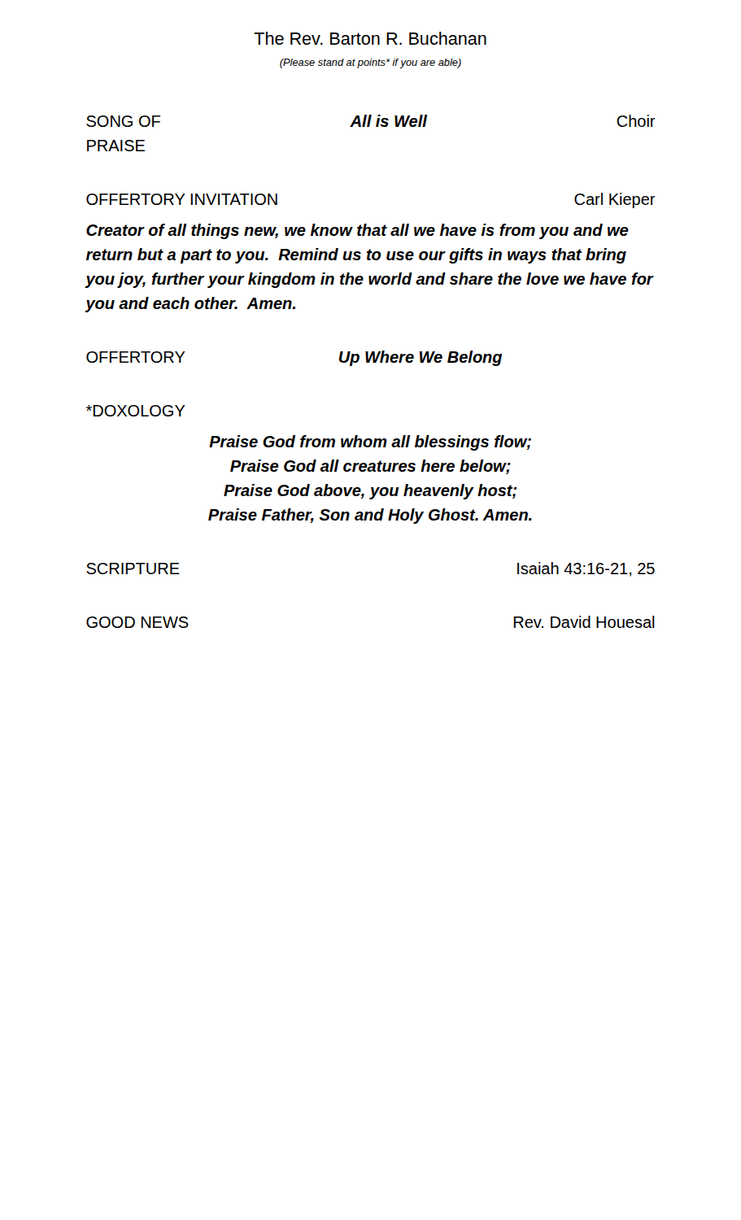The Rev. Barton R. Buchanan
(Please stand at points* if you are able)
SONG OF PRAISE All is Well Choir
OFFERTORY INVITATION Carl Kieper
Creator of all things new, we know that all we have is from you and we return but a part to you. Remind us to use our gifts in ways that bring you joy, further your kingdom in the world and share the love we have for you and each other. Amen.
OFFERTORY Up Where We Belong
*DOXOLOGY
Praise God from whom all blessings flow;
Praise God all creatures here below;
Praise God above, you heavenly host;
Praise Father, Son and Holy Ghost. Amen.
SCRIPTURE Isaiah 43:16-21, 25
GOOD NEWS Rev. David Houesal